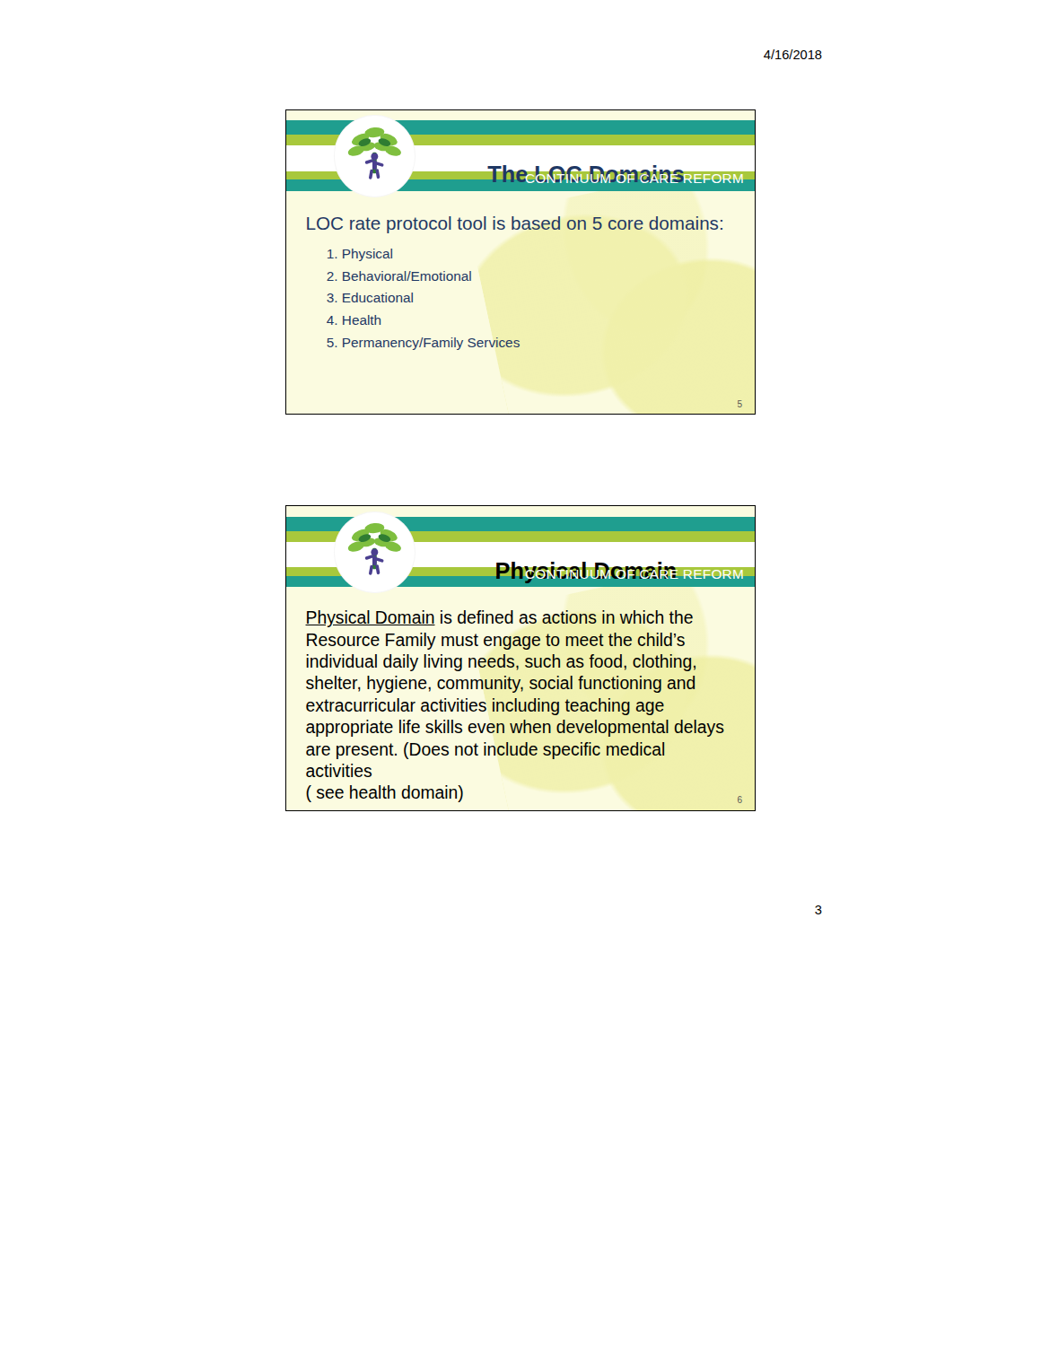4/16/2018
The LOC Domains
CONTINUUM OF CARE REFORM
LOC rate protocol tool is based on 5 core domains:
Physical
Behavioral/Emotional
Educational
Health
Permanency/Family Services
5
Physical Domain
CONTINUUM OF CARE REFORM
Physical Domain is defined as actions in which the Resource Family must engage to meet the child’s individual daily living needs, such as food, clothing, shelter, hygiene, community, social functioning and extracurricular activities including teaching age appropriate life skills even when developmental delays are present. (Does not include specific medical activities
( see health domain)
6
3